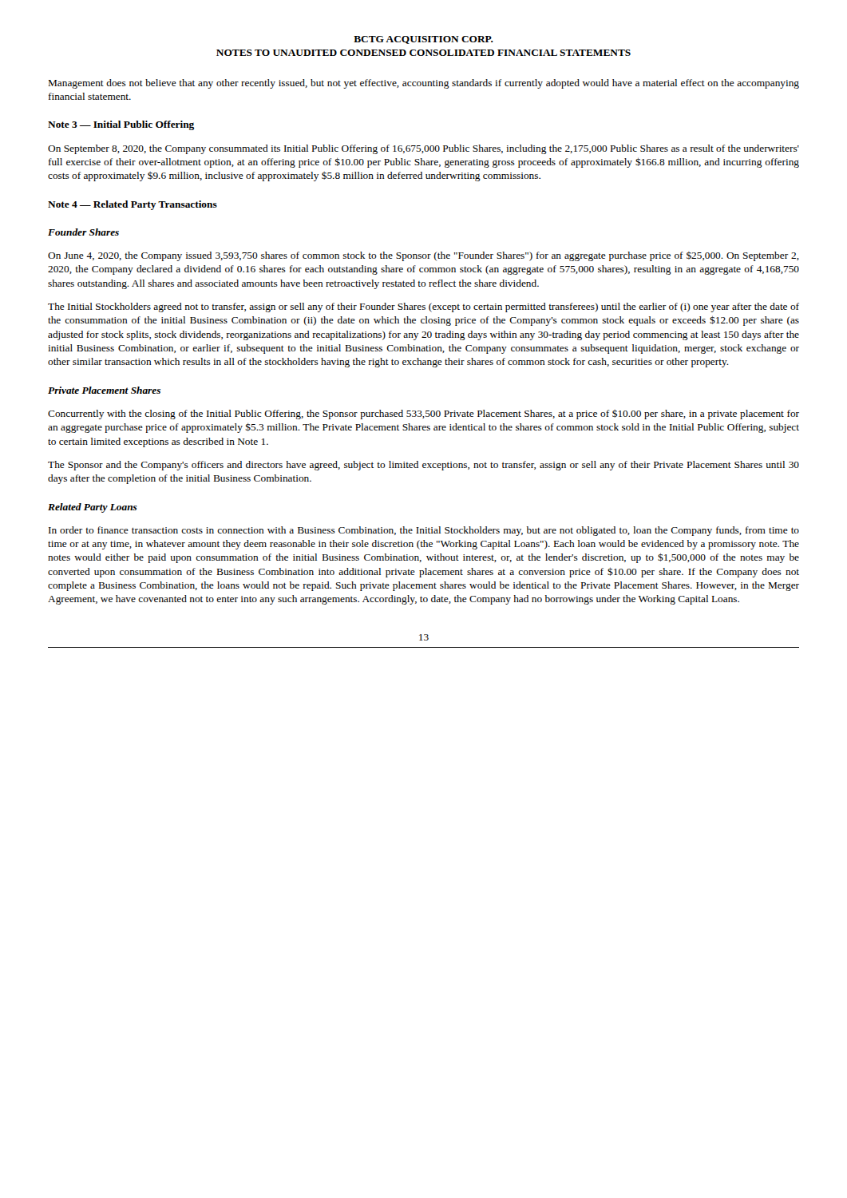BCTG ACQUISITION CORP.
NOTES TO UNAUDITED CONDENSED CONSOLIDATED FINANCIAL STATEMENTS
Management does not believe that any other recently issued, but not yet effective, accounting standards if currently adopted would have a material effect on the accompanying financial statement.
Note 3 — Initial Public Offering
On September 8, 2020, the Company consummated its Initial Public Offering of 16,675,000 Public Shares, including the 2,175,000 Public Shares as a result of the underwriters' full exercise of their over-allotment option, at an offering price of $10.00 per Public Share, generating gross proceeds of approximately $166.8 million, and incurring offering costs of approximately $9.6 million, inclusive of approximately $5.8 million in deferred underwriting commissions.
Note 4 — Related Party Transactions
Founder Shares
On June 4, 2020, the Company issued 3,593,750 shares of common stock to the Sponsor (the "Founder Shares") for an aggregate purchase price of $25,000. On September 2, 2020, the Company declared a dividend of 0.16 shares for each outstanding share of common stock (an aggregate of 575,000 shares), resulting in an aggregate of 4,168,750 shares outstanding. All shares and associated amounts have been retroactively restated to reflect the share dividend.
The Initial Stockholders agreed not to transfer, assign or sell any of their Founder Shares (except to certain permitted transferees) until the earlier of (i) one year after the date of the consummation of the initial Business Combination or (ii) the date on which the closing price of the Company's common stock equals or exceeds $12.00 per share (as adjusted for stock splits, stock dividends, reorganizations and recapitalizations) for any 20 trading days within any 30-trading day period commencing at least 150 days after the initial Business Combination, or earlier if, subsequent to the initial Business Combination, the Company consummates a subsequent liquidation, merger, stock exchange or other similar transaction which results in all of the stockholders having the right to exchange their shares of common stock for cash, securities or other property.
Private Placement Shares
Concurrently with the closing of the Initial Public Offering, the Sponsor purchased 533,500 Private Placement Shares, at a price of $10.00 per share, in a private placement for an aggregate purchase price of approximately $5.3 million. The Private Placement Shares are identical to the shares of common stock sold in the Initial Public Offering, subject to certain limited exceptions as described in Note 1.
The Sponsor and the Company's officers and directors have agreed, subject to limited exceptions, not to transfer, assign or sell any of their Private Placement Shares until 30 days after the completion of the initial Business Combination.
Related Party Loans
In order to finance transaction costs in connection with a Business Combination, the Initial Stockholders may, but are not obligated to, loan the Company funds, from time to time or at any time, in whatever amount they deem reasonable in their sole discretion (the "Working Capital Loans"). Each loan would be evidenced by a promissory note. The notes would either be paid upon consummation of the initial Business Combination, without interest, or, at the lender's discretion, up to $1,500,000 of the notes may be converted upon consummation of the Business Combination into additional private placement shares at a conversion price of $10.00 per share. If the Company does not complete a Business Combination, the loans would not be repaid. Such private placement shares would be identical to the Private Placement Shares. However, in the Merger Agreement, we have covenanted not to enter into any such arrangements. Accordingly, to date, the Company had no borrowings under the Working Capital Loans.
13